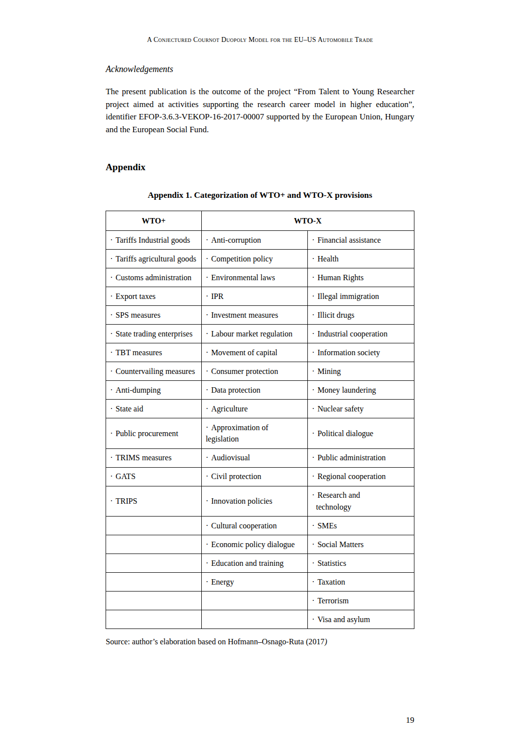A Conjectured Cournot Duopoly Model for the EU–US Automobile Trade
Acknowledgements
The present publication is the outcome of the project “From Talent to Young Researcher project aimed at activities supporting the research career model in higher education”, identifier EFOP-3.6.3-VEKOP-16-2017-00007 supported by the European Union, Hungary and the European Social Fund.
Appendix
Appendix 1. Categorization of WTO+ and WTO-X provisions
| WTO+ | WTO-X |
| --- | --- |
| · Tariffs Industrial goods | · Anti-corruption | · Financial assistance |
| · Tariffs agricultural goods | · Competition policy | · Health |
| · Customs administration | · Environmental laws | · Human Rights |
| · Export taxes | · IPR | · Illegal immigration |
| · SPS measures | · Investment measures | · Illicit drugs |
| · State trading enterprises | · Labour market regulation | · Industrial cooperation |
| · TBT measures | · Movement of capital | · Information society |
| · Countervailing measures | · Consumer protection | · Mining |
| · Anti-dumping | · Data protection | · Money laundering |
| · State aid | · Agriculture | · Nuclear safety |
| · Public procurement | · Approximation of legislation | · Political dialogue |
| · TRIMS measures | · Audiovisual | · Public administration |
| · GATS | · Civil protection | · Regional cooperation |
| · TRIPS | · Innovation policies | · Research and technology |
| | · Cultural cooperation | · SMEs |
| | · Economic policy dialogue | · Social Matters |
| | · Education and training | · Statistics |
| | · Energy | · Taxation |
| | | · Terrorism |
| | | · Visa and asylum |
Source: author’s elaboration based on Hofmann–Osnago-Ruta (2017)
19